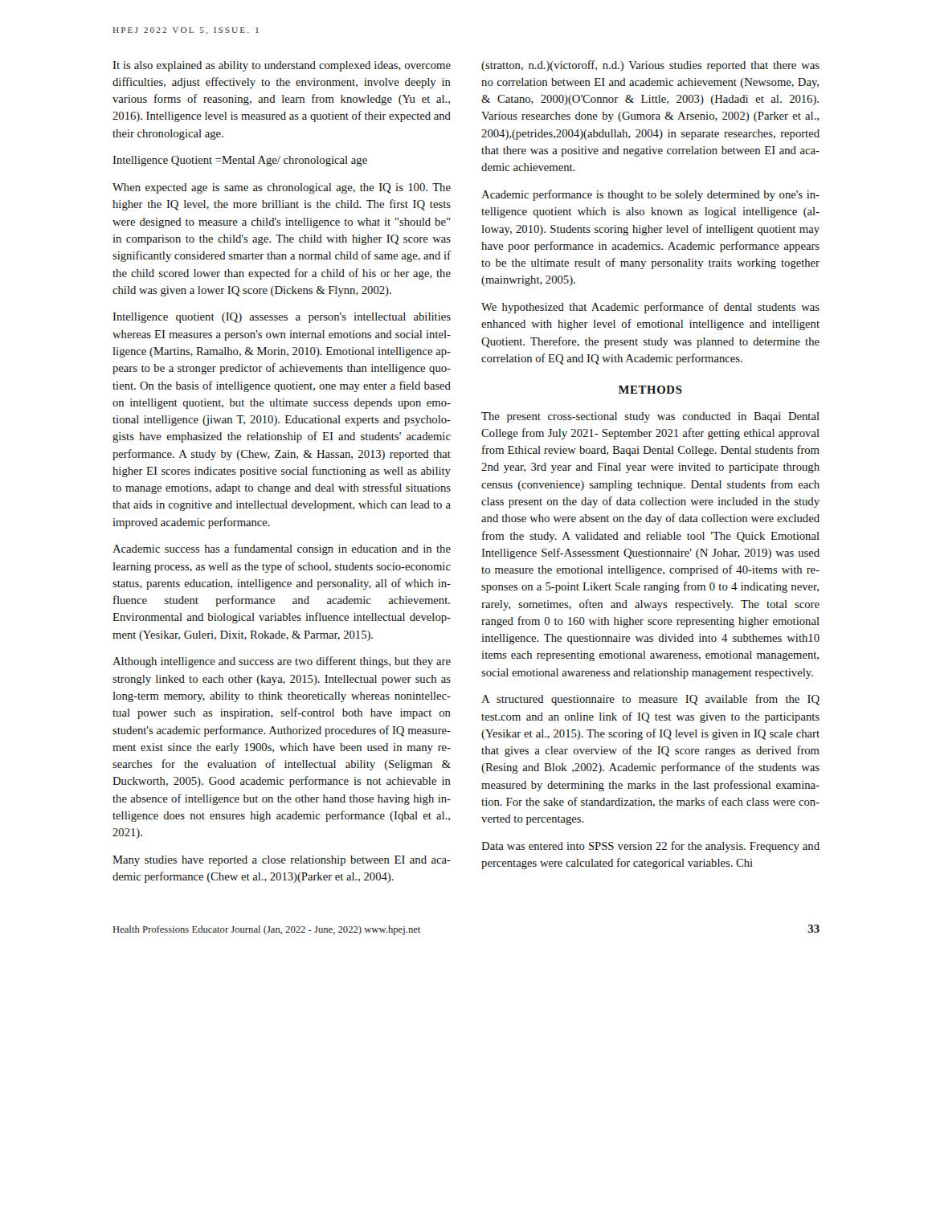HPEJ 2022 Vol 5, Issue. 1
It is also explained as ability to understand complexed ideas, overcome difficulties, adjust effectively to the environment, involve deeply in various forms of reasoning, and learn from knowledge (Yu et al., 2016). Intelligence level is measured as a quotient of their expected and their chronological age.
Intelligence Quotient =Mental Age/ chronological age
When expected age is same as chronological age, the IQ is 100. The higher the IQ level, the more brilliant is the child. The first IQ tests were designed to measure a child's intelligence to what it "should be" in comparison to the child's age. The child with higher IQ score was significantly considered smarter than a normal child of same age, and if the child scored lower than expected for a child of his or her age, the child was given a lower IQ score (Dickens & Flynn, 2002).
Intelligence quotient (IQ) assesses a person's intellectual abilities whereas EI measures a person's own internal emotions and social intelligence (Martins, Ramalho, & Morin, 2010). Emotional intelligence appears to be a stronger predictor of achievements than intelligence quotient. On the basis of intelligence quotient, one may enter a field based on intelligent quotient, but the ultimate success depends upon emotional intelligence (jiwan T, 2010). Educational experts and psychologists have emphasized the relationship of EI and students' academic performance. A study by (Chew, Zain, & Hassan, 2013) reported that higher EI scores indicates positive social functioning as well as ability to manage emotions, adapt to change and deal with stressful situations that aids in cognitive and intellectual development, which can lead to a improved academic performance.
Academic success has a fundamental consign in education and in the learning process, as well as the type of school, students socio-economic status, parents education, intelligence and personality, all of which influence student performance and academic achievement. Environmental and biological variables influence intellectual development (Yesikar, Guleri, Dixit, Rokade, & Parmar, 2015).
Although intelligence and success are two different things, but they are strongly linked to each other (kaya, 2015). Intellectual power such as long-term memory, ability to think theoretically whereas nonintellectual power such as inspiration, self-control both have impact on student's academic performance. Authorized procedures of IQ measurement exist since the early 1900s, which have been used in many researches for the evaluation of intellectual ability (Seligman & Duckworth, 2005). Good academic performance is not achievable in the absence of intelligence but on the other hand those having high intelligence does not ensures high academic performance (Iqbal et al., 2021).
Many studies have reported a close relationship between EI and academic performance (Chew et al., 2013)(Parker et al., 2004).
(stratton, n.d.)(victoroff, n.d.) Various studies reported that there was no correlation between EI and academic achievement (Newsome, Day, & Catano, 2000)(O'Connor & Little, 2003) (Hadadi et al. 2016). Various researches done by (Gumora & Arsenio, 2002) (Parker et al., 2004),(petrides,2004)(abdullah, 2004) in separate researches, reported that there was a positive and negative correlation between EI and academic achievement.
Academic performance is thought to be solely determined by one's intelligence quotient which is also known as logical intelligence (alloway, 2010). Students scoring higher level of intelligent quotient may have poor performance in academics. Academic performance appears to be the ultimate result of many personality traits working together (mainwright, 2005).
We hypothesized that Academic performance of dental students was enhanced with higher level of emotional intelligence and intelligent Quotient. Therefore, the present study was planned to determine the correlation of EQ and IQ with Academic performances.
Methods
The present cross-sectional study was conducted in Baqai Dental College from July 2021- September 2021 after getting ethical approval from Ethical review board, Baqai Dental College. Dental students from 2nd year, 3rd year and Final year were invited to participate through census (convenience) sampling technique. Dental students from each class present on the day of data collection were included in the study and those who were absent on the day of data collection were excluded from the study. A validated and reliable tool 'The Quick Emotional Intelligence Self-Assessment Questionnaire' (N Johar, 2019) was used to measure the emotional intelligence, comprised of 40-items with responses on a 5-point Likert Scale ranging from 0 to 4 indicating never, rarely, sometimes, often and always respectively. The total score ranged from 0 to 160 with higher score representing higher emotional intelligence. The questionnaire was divided into 4 subthemes with10 items each representing emotional awareness, emotional management, social emotional awareness and relationship management respectively.
A structured questionnaire to measure IQ available from the IQ test.com and an online link of IQ test was given to the participants (Yesikar et al., 2015). The scoring of IQ level is given in IQ scale chart that gives a clear overview of the IQ score ranges as derived from (Resing and Blok ,2002). Academic performance of the students was measured by determining the marks in the last professional examination. For the sake of standardization, the marks of each class were converted to percentages.
Data was entered into SPSS version 22 for the analysis. Frequency and percentages were calculated for categorical variables. Chi
Health Professions Educator Journal (Jan, 2022 - June, 2022) www.hpej.net 33